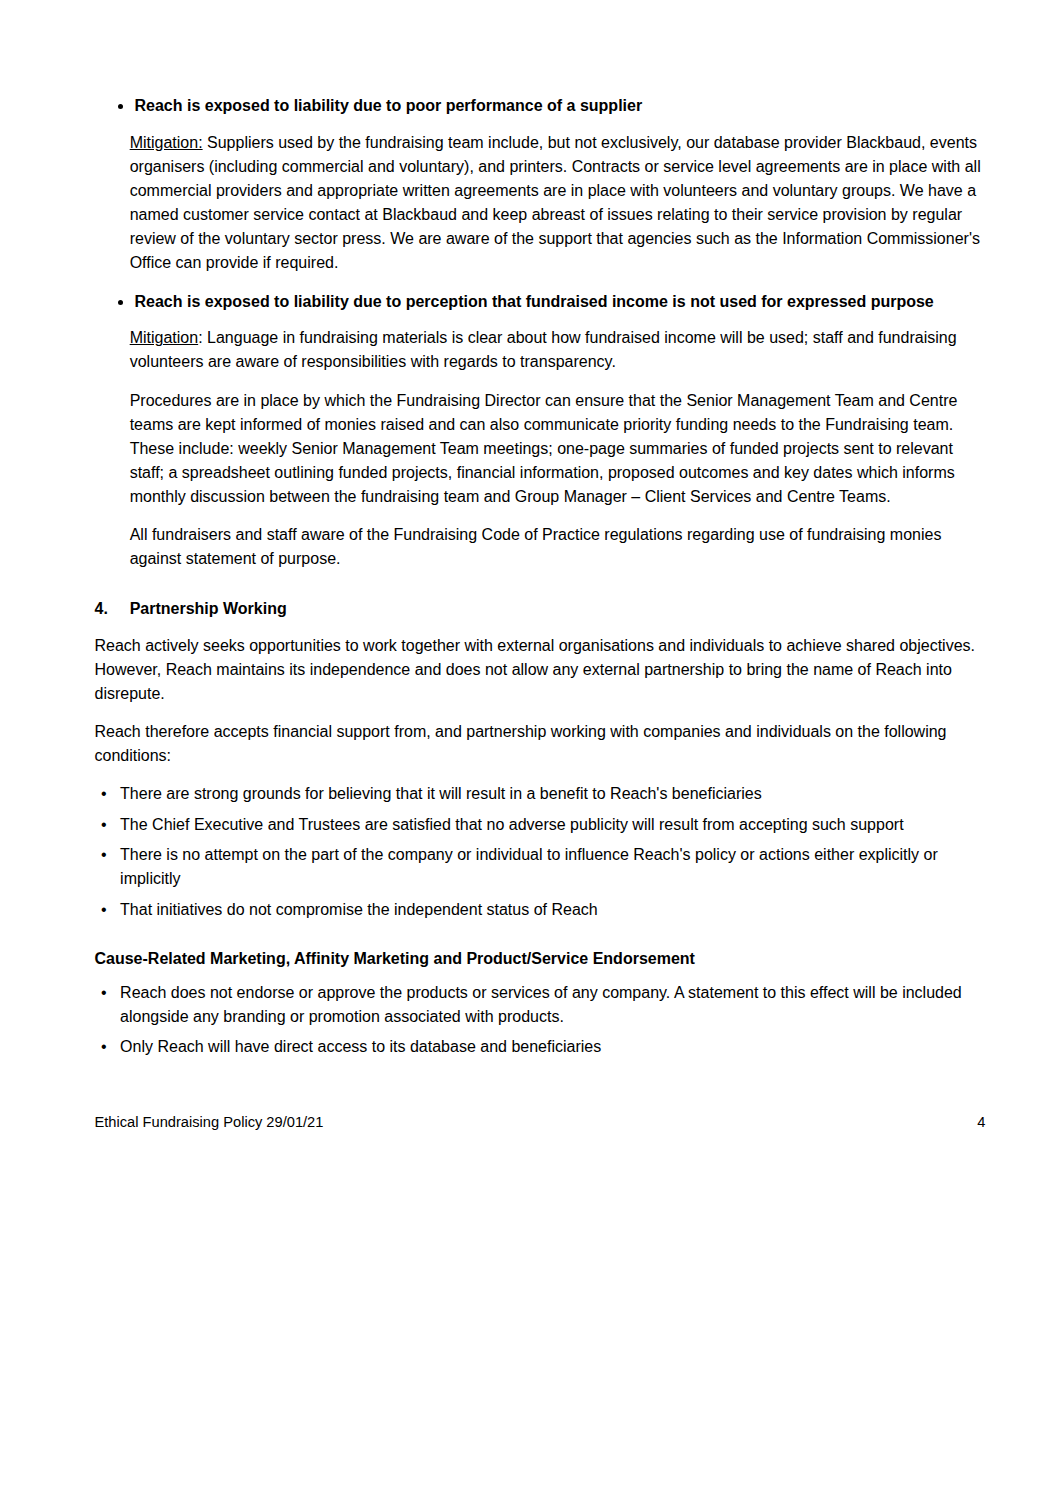Reach is exposed to liability due to poor performance of a supplier
Mitigation: Suppliers used by the fundraising team include, but not exclusively, our database provider Blackbaud, events organisers (including commercial and voluntary), and printers. Contracts or service level agreements are in place with all commercial providers and appropriate written agreements are in place with volunteers and voluntary groups. We have a named customer service contact at Blackbaud and keep abreast of issues relating to their service provision by regular review of the voluntary sector press. We are aware of the support that agencies such as the Information Commissioner's Office can provide if required.
Reach is exposed to liability due to perception that fundraised income is not used for expressed purpose
Mitigation: Language in fundraising materials is clear about how fundraised income will be used; staff and fundraising volunteers are aware of responsibilities with regards to transparency.
Procedures are in place by which the Fundraising Director can ensure that the Senior Management Team and Centre teams are kept informed of monies raised and can also communicate priority funding needs to the Fundraising team. These include: weekly Senior Management Team meetings; one-page summaries of funded projects sent to relevant staff; a spreadsheet outlining funded projects, financial information, proposed outcomes and key dates which informs monthly discussion between the fundraising team and Group Manager – Client Services and Centre Teams.
All fundraisers and staff aware of the Fundraising Code of Practice regulations regarding use of fundraising monies against statement of purpose.
4. Partnership Working
Reach actively seeks opportunities to work together with external organisations and individuals to achieve shared objectives. However, Reach maintains its independence and does not allow any external partnership to bring the name of Reach into disrepute.
Reach therefore accepts financial support from, and partnership working with companies and individuals on the following conditions:
There are strong grounds for believing that it will result in a benefit to Reach's beneficiaries
The Chief Executive and Trustees are satisfied that no adverse publicity will result from accepting such support
There is no attempt on the part of the company or individual to influence Reach's policy or actions either explicitly or implicitly
That initiatives do not compromise the independent status of Reach
Cause-Related Marketing, Affinity Marketing and Product/Service Endorsement
Reach does not endorse or approve the products or services of any company. A statement to this effect will be included alongside any branding or promotion associated with products.
Only Reach will have direct access to its database and beneficiaries
Ethical Fundraising Policy 29/01/21 4